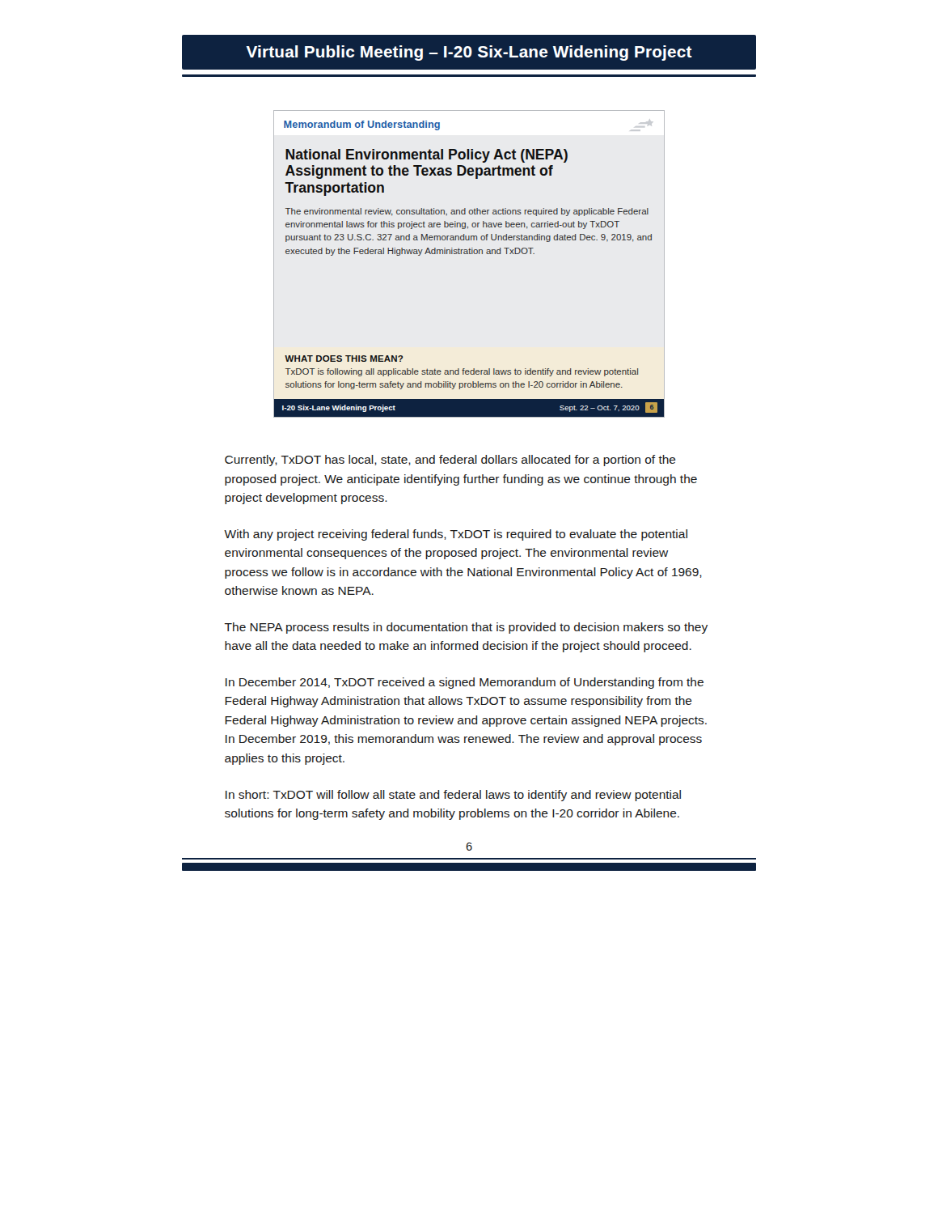Virtual Public Meeting – I-20 Six-Lane Widening Project
Memorandum of Understanding
National Environmental Policy Act (NEPA) Assignment to the Texas Department of Transportation
The environmental review, consultation, and other actions required by applicable Federal environmental laws for this project are being, or have been, carried-out by TxDOT pursuant to 23 U.S.C. 327 and a Memorandum of Understanding dated Dec. 9, 2019, and executed by the Federal Highway Administration and TxDOT.
WHAT DOES THIS MEAN?
TxDOT is following all applicable state and federal laws to identify and review potential solutions for long-term safety and mobility problems on the I-20 corridor in Abilene.
I-20 Six-Lane Widening Project
Sept. 22 – Oct. 7, 2020 6
Currently, TxDOT has local, state, and federal dollars allocated for a portion of the proposed project. We anticipate identifying further funding as we continue through the project development process.
With any project receiving federal funds, TxDOT is required to evaluate the potential environmental consequences of the proposed project. The environmental review process we follow is in accordance with the National Environmental Policy Act of 1969, otherwise known as NEPA.
The NEPA process results in documentation that is provided to decision makers so they have all the data needed to make an informed decision if the project should proceed.
In December 2014, TxDOT received a signed Memorandum of Understanding from the Federal Highway Administration that allows TxDOT to assume responsibility from the Federal Highway Administration to review and approve certain assigned NEPA projects. In December 2019, this memorandum was renewed. The review and approval process applies to this project.
In short: TxDOT will follow all state and federal laws to identify and review potential solutions for long-term safety and mobility problems on the I-20 corridor in Abilene.
6